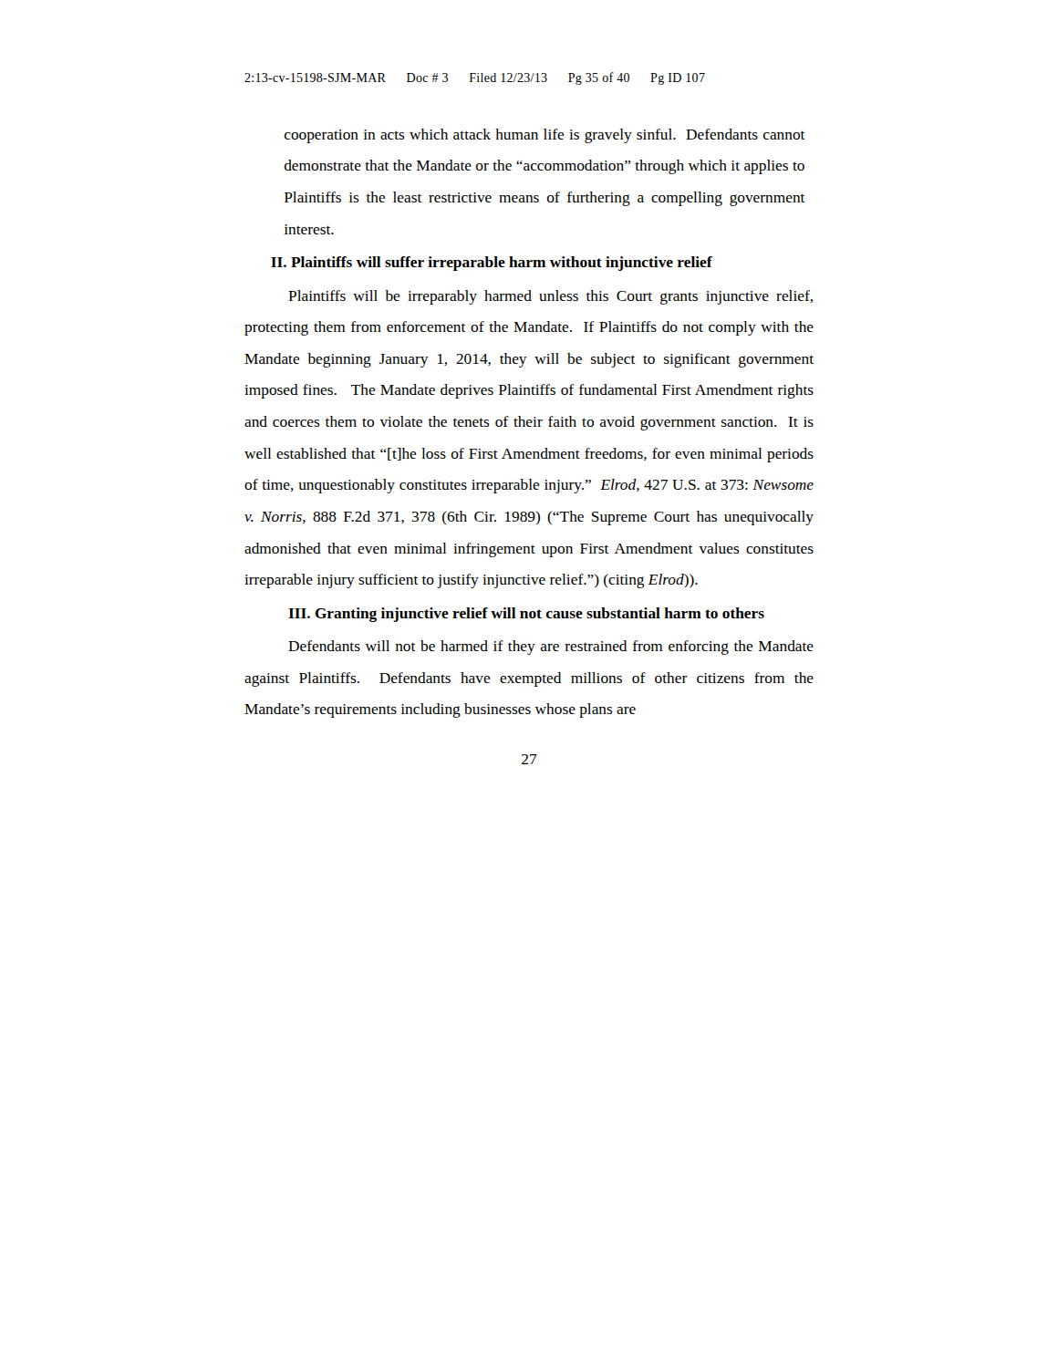2:13-cv-15198-SJM-MAR Doc # 3 Filed 12/23/13 Pg 35 of 40 Pg ID 107
cooperation in acts which attack human life is gravely sinful. Defendants cannot demonstrate that the Mandate or the “accommodation” through which it applies to Plaintiffs is the least restrictive means of furthering a compelling government interest.
II. Plaintiffs will suffer irreparable harm without injunctive relief
Plaintiffs will be irreparably harmed unless this Court grants injunctive relief, protecting them from enforcement of the Mandate. If Plaintiffs do not comply with the Mandate beginning January 1, 2014, they will be subject to significant government imposed fines. The Mandate deprives Plaintiffs of fundamental First Amendment rights and coerces them to violate the tenets of their faith to avoid government sanction. It is well established that “[t]he loss of First Amendment freedoms, for even minimal periods of time, unquestionably constitutes irreparable injury.” Elrod, 427 U.S. at 373: Newsome v. Norris, 888 F.2d 371, 378 (6th Cir. 1989) (“The Supreme Court has unequivocally admonished that even minimal infringement upon First Amendment values constitutes irreparable injury sufficient to justify injunctive relief.”) (citing Elrod)).
III. Granting injunctive relief will not cause substantial harm to others
Defendants will not be harmed if they are restrained from enforcing the Mandate against Plaintiffs. Defendants have exempted millions of other citizens from the Mandate’s requirements including businesses whose plans are
27